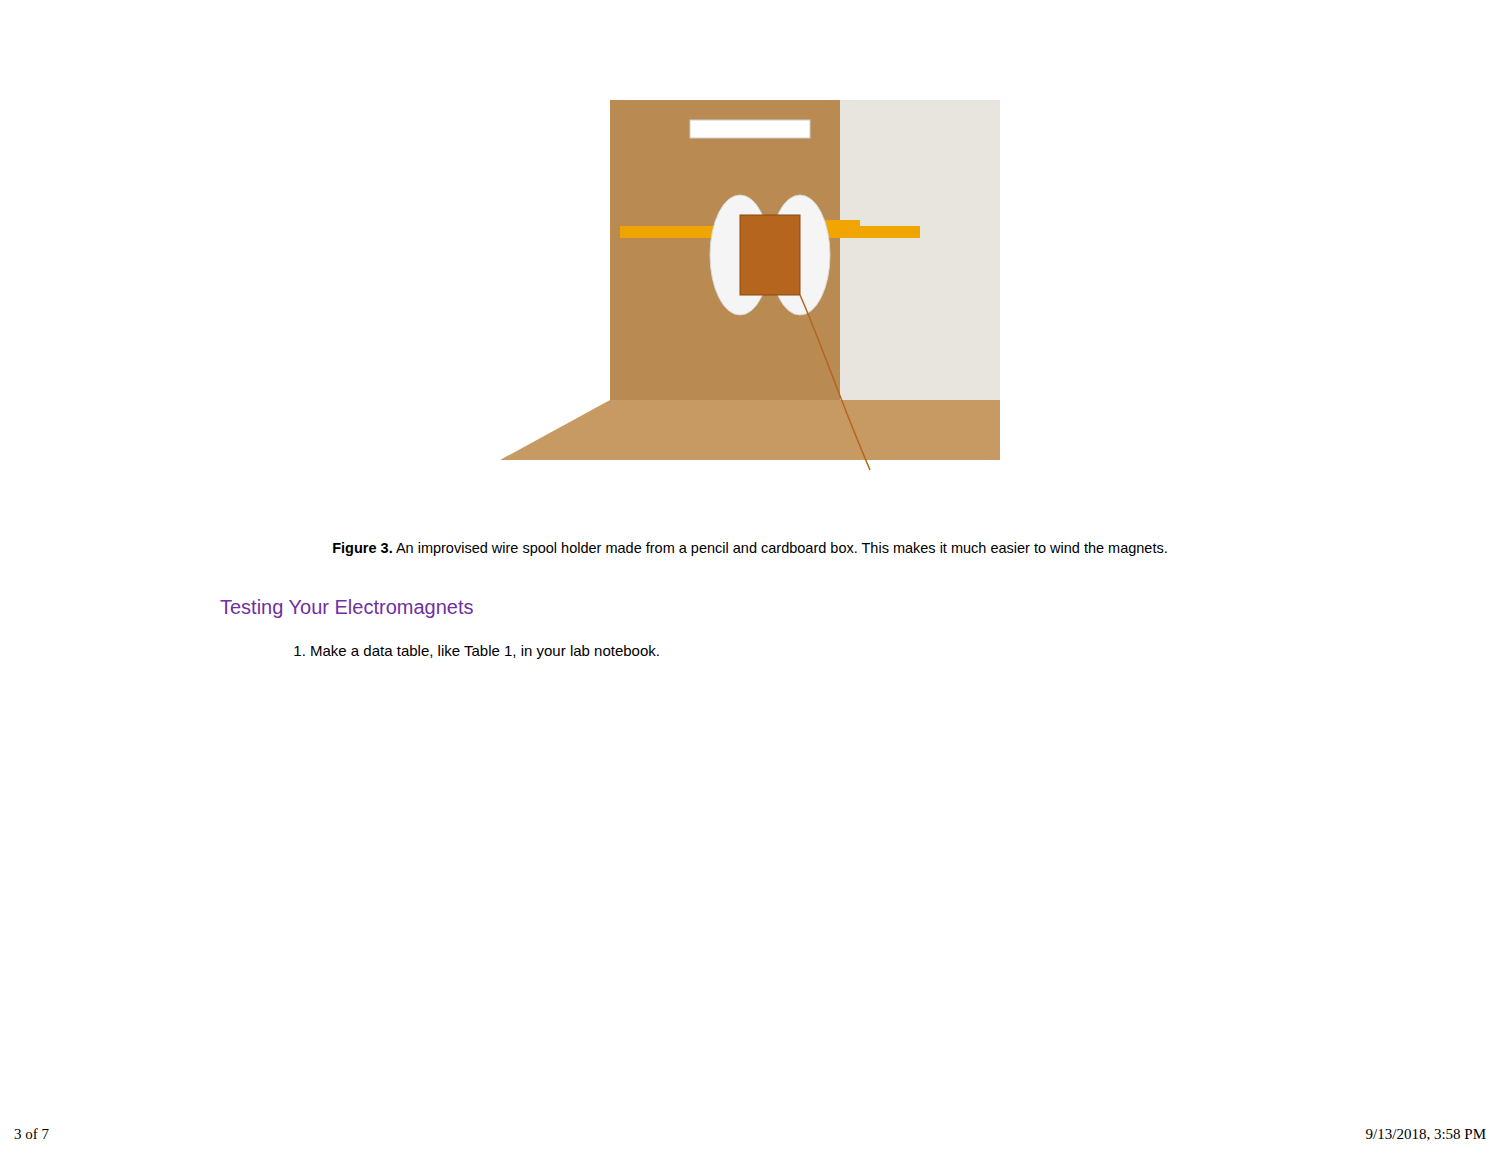Figure 3. An improvised wire spool holder made from a pencil and cardboard box. This makes it much easier to wind the magnets.
Testing Your Electromagnets
Make a data table, like Table 1, in your lab notebook.
3 of 7 9/13/2018, 3:58 PM